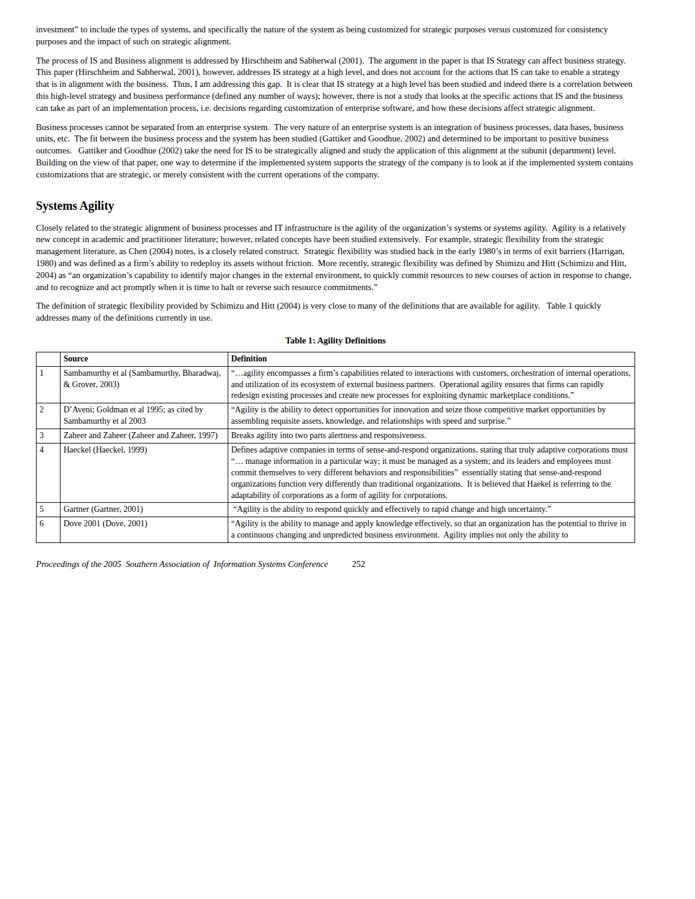investment” to include the types of systems, and specifically the nature of the system as being customized for strategic purposes versus customized for consistency purposes and the impact of such on strategic alignment.
The process of IS and Business alignment is addressed by Hirschheim and Sabherwal (2001). The argument in the paper is that IS Strategy can affect business strategy. This paper (Hirschheim and Sabherwal, 2001), however, addresses IS strategy at a high level, and does not account for the actions that IS can take to enable a strategy that is in alignment with the business. Thus, I am addressing this gap. It is clear that IS strategy at a high level has been studied and indeed there is a correlation between this high-level strategy and business performance (defined any number of ways); however, there is not a study that looks at the specific actions that IS and the business can take as part of an implementation process, i.e. decisions regarding customization of enterprise software, and how these decisions affect strategic alignment.
Business processes cannot be separated from an enterprise system. The very nature of an enterprise system is an integration of business processes, data bases, business units, etc. The fit between the business process and the system has been studied (Gattiker and Goodhue, 2002) and determined to be important to positive business outcomes. Gattiker and Goodhue (2002) take the need for IS to be strategically aligned and study the application of this alignment at the subunit (department) level. Building on the view of that paper, one way to determine if the implemented system supports the strategy of the company is to look at if the implemented system contains customizations that are strategic, or merely consistent with the current operations of the company.
Systems Agility
Closely related to the strategic alignment of business processes and IT infrastructure is the agility of the organization’s systems or systems agility. Agility is a relatively new concept in academic and practitioner literature; however, related concepts have been studied extensively. For example, strategic flexibility from the strategic management literature, as Chen (2004) notes, is a closely related construct. Strategic flexibility was studied back in the early 1980’s in terms of exit barriers (Harrigan, 1980) and was defined as a firm’s ability to redeploy its assets without friction. More recently, strategic flexibility was defined by Shimizu and Hitt (Schimizu and Hitt, 2004) as “an organization’s capability to identify major changes in the external environment, to quickly commit resources to new courses of action in response to change, and to recognize and act promptly when it is time to halt or reverse such resource commitments.”
The definition of strategic flexibility provided by Schimizu and Hitt (2004) is very close to many of the definitions that are available for agility. Table 1 quickly addresses many of the definitions currently in use.
Table 1: Agility Definitions
| | Source | Definition |
| --- | --- | --- |
| 1 | Sambamurthy et al (Sambamurthy, Bharadwaj, & Grover, 2003) | “…agility encompasses a firm’s capabilities related to interactions with customers, orchestration of internal operations, and utilization of its ecosystem of external business partners. Operational agility ensures that firms can rapidly redesign existing processes and create new processes for exploiting dynamic marketplace conditions.” |
| 2 | D’Aveni; Goldman et al 1995; as cited by Sambamurthy et al 2003 | “Agility is the ability to detect opportunities for innovation and seize those competitive market opportunities by assembling requisite assets, knowledge, and relationships with speed and surprise.” |
| 3 | Zaheer and Zaheer (Zaheer and Zaheer, 1997) | Breaks agility into two parts alertness and responsiveness. |
| 4 | Haeckel (Haeckel, 1999) | Defines adaptive companies in terms of sense-and-respond organizations, stating that truly adaptive corporations must “… manage information in a particular way; it must be managed as a system; and its leaders and employees must commit themselves to very different behaviors and responsibilities” essentially stating that sense-and-respond organizations function very differently than traditional organizations. It is believed that Haekel is referring to the adaptability of corporations as a form of agility for corporations. |
| 5 | Gartner (Gartner, 2001) | “Agility is the ability to respond quickly and effectively to rapid change and high uncertainty.” |
| 6 | Dove 2001 (Dove, 2001) | “Agility is the ability to manage and apply knowledge effectively, so that an organization has the potential to thrive in a continuous changing and unpredicted business environment. Agility implies not only the ability to |
Proceedings of the 2005 Southern Association of Information Systems Conference 252